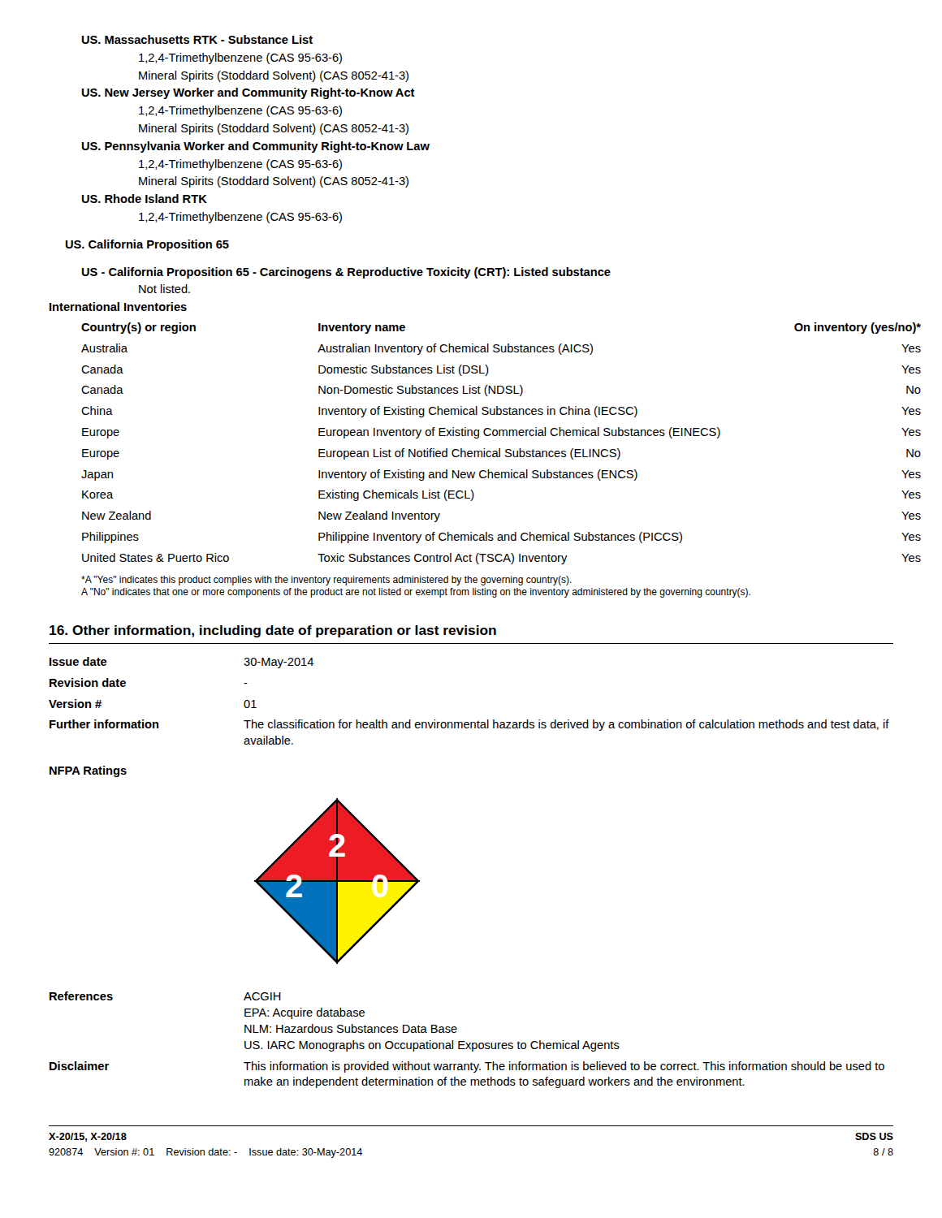US. Massachusetts RTK - Substance List
1,2,4-Trimethylbenzene (CAS 95-63-6)
Mineral Spirits (Stoddard Solvent) (CAS 8052-41-3)
US. New Jersey Worker and Community Right-to-Know Act
1,2,4-Trimethylbenzene (CAS 95-63-6)
Mineral Spirits (Stoddard Solvent) (CAS 8052-41-3)
US. Pennsylvania Worker and Community Right-to-Know Law
1,2,4-Trimethylbenzene (CAS 95-63-6)
Mineral Spirits (Stoddard Solvent) (CAS 8052-41-3)
US. Rhode Island RTK
1,2,4-Trimethylbenzene (CAS 95-63-6)
US. California Proposition 65
US - California Proposition 65 - Carcinogens & Reproductive Toxicity (CRT): Listed substance
Not listed.
International Inventories
| Country(s) or region | Inventory name | On inventory (yes/no)* |
| --- | --- | --- |
| Australia | Australian Inventory of Chemical Substances (AICS) | Yes |
| Canada | Domestic Substances List (DSL) | Yes |
| Canada | Non-Domestic Substances List (NDSL) | No |
| China | Inventory of Existing Chemical Substances in China (IECSC) | Yes |
| Europe | European Inventory of Existing Commercial Chemical Substances (EINECS) | Yes |
| Europe | European List of Notified Chemical Substances (ELINCS) | No |
| Japan | Inventory of Existing and New Chemical Substances (ENCS) | Yes |
| Korea | Existing Chemicals List (ECL) | Yes |
| New Zealand | New Zealand Inventory | Yes |
| Philippines | Philippine Inventory of Chemicals and Chemical Substances (PICCS) | Yes |
| United States & Puerto Rico | Toxic Substances Control Act (TSCA) Inventory | Yes |
*A "Yes" indicates this product complies with the inventory requirements administered by the governing country(s).
A "No" indicates that one or more components of the product are not listed or exempt from listing on the inventory administered by the governing country(s).
16. Other information, including date of preparation or last revision
| Issue date | 30-May-2014 |
| Revision date | - |
| Version # | 01 |
| Further information | The classification for health and environmental hazards is derived by a combination of calculation methods and test data, if available. |
NFPA Ratings
2 2 0
| References | ACGIH EPA: Acquire database NLM: Hazardous Substances Data Base US. IARC Monographs on Occupational Exposures to Chemical Agents |
| Disclaimer | This information is provided without warranty. The information is believed to be correct. This information should be used to make an independent determination of the methods to safeguard workers and the environment. |
| X-20/15, X-20/18 | SDS US |
| 920874 Version #: 01 Revision date: - Issue date: 30-May-2014 | 8 / 8 |